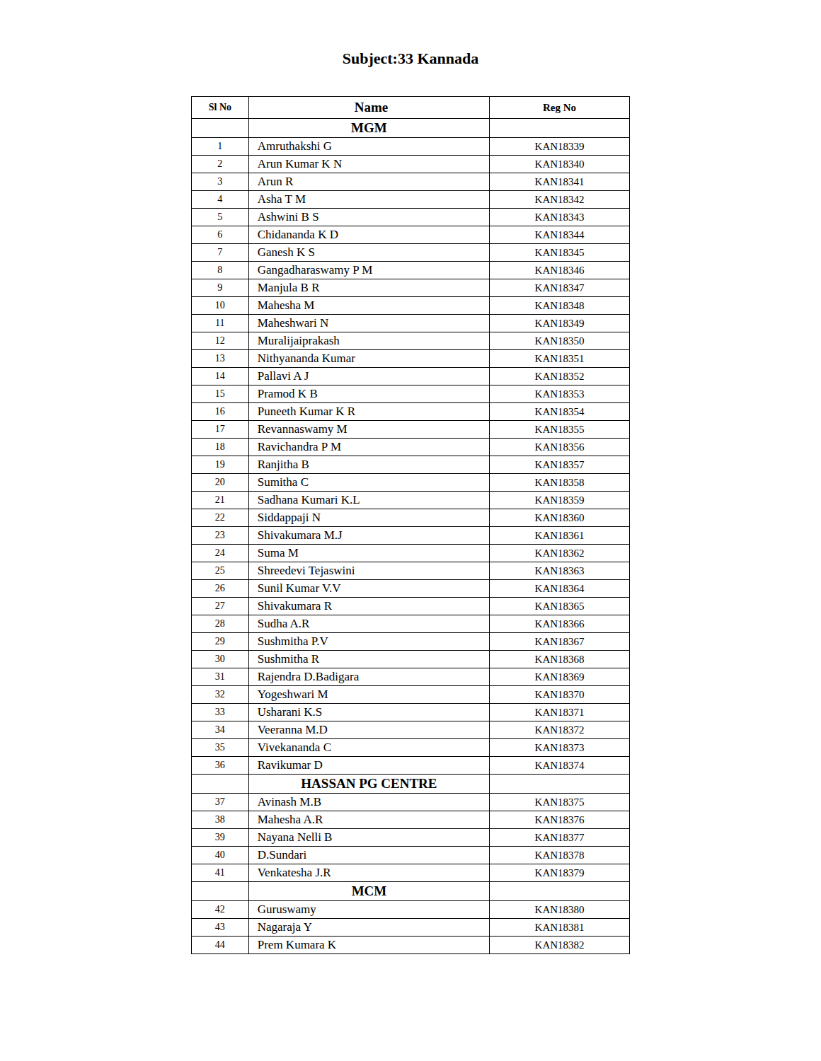Subject:33 Kannada
| Sl No | Name | Reg No |
| --- | --- | --- |
| | MGM | |
| 1 | Amruthakshi G | KAN18339 |
| 2 | Arun Kumar K N | KAN18340 |
| 3 | Arun R | KAN18341 |
| 4 | Asha T M | KAN18342 |
| 5 | Ashwini B S | KAN18343 |
| 6 | Chidananda K D | KAN18344 |
| 7 | Ganesh K S | KAN18345 |
| 8 | Gangadharaswamy P M | KAN18346 |
| 9 | Manjula B R | KAN18347 |
| 10 | Mahesha M | KAN18348 |
| 11 | Maheshwari N | KAN18349 |
| 12 | Muralijaiprakash | KAN18350 |
| 13 | Nithyananda Kumar | KAN18351 |
| 14 | Pallavi A J | KAN18352 |
| 15 | Pramod K B | KAN18353 |
| 16 | Puneeth Kumar K R | KAN18354 |
| 17 | Revannaswamy M | KAN18355 |
| 18 | Ravichandra P M | KAN18356 |
| 19 | Ranjitha B | KAN18357 |
| 20 | Sumitha C | KAN18358 |
| 21 | Sadhana Kumari K.L | KAN18359 |
| 22 | Siddappaji N | KAN18360 |
| 23 | Shivakumara M.J | KAN18361 |
| 24 | Suma M | KAN18362 |
| 25 | Shreedevi Tejaswini | KAN18363 |
| 26 | Sunil Kumar V.V | KAN18364 |
| 27 | Shivakumara R | KAN18365 |
| 28 | Sudha A.R | KAN18366 |
| 29 | Sushmitha P.V | KAN18367 |
| 30 | Sushmitha R | KAN18368 |
| 31 | Rajendra D.Badigara | KAN18369 |
| 32 | Yogeshwari M | KAN18370 |
| 33 | Usharani K.S | KAN18371 |
| 34 | Veeranna M.D | KAN18372 |
| 35 | Vivekananda C | KAN18373 |
| 36 | Ravikumar D | KAN18374 |
| | HASSAN PG CENTRE | |
| 37 | Avinash M.B | KAN18375 |
| 38 | Mahesha A.R | KAN18376 |
| 39 | Nayana Nelli B | KAN18377 |
| 40 | D.Sundari | KAN18378 |
| 41 | Venkatesha J.R | KAN18379 |
| | MCM | |
| 42 | Guruswamy | KAN18380 |
| 43 | Nagaraja Y | KAN18381 |
| 44 | Prem Kumara K | KAN18382 |